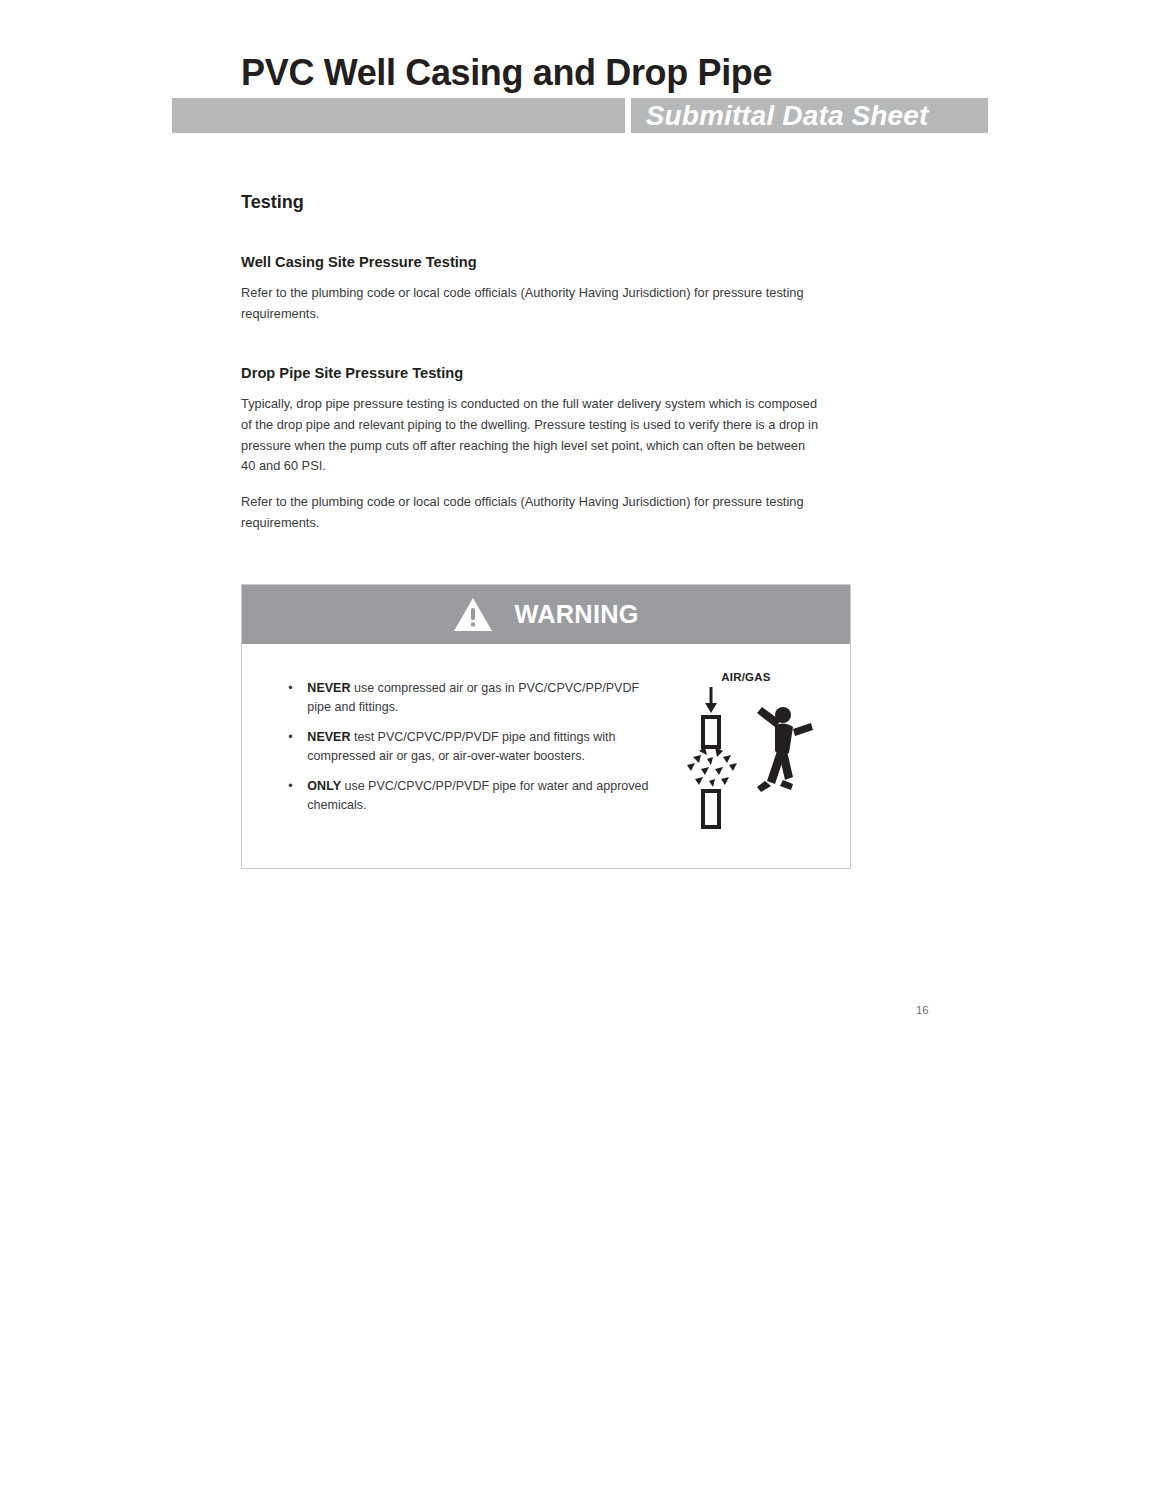PVC Well Casing and Drop Pipe
Submittal Data Sheet
Testing
Well Casing Site Pressure Testing
Refer to the plumbing code or local code officials (Authority Having Jurisdiction) for pressure testing requirements.
Drop Pipe Site Pressure Testing
Typically, drop pipe pressure testing is conducted on the full water delivery system which is composed of the drop pipe and relevant piping to the dwelling. Pressure testing is used to verify there is a drop in pressure when the pump cuts off after reaching the high level set point, which can often be between 40 and 60 PSI.
Refer to the plumbing code or local code officials (Authority Having Jurisdiction) for pressure testing requirements.
WARNING
NEVER use compressed air or gas in PVC/CPVC/PP/PVDF pipe and fittings.
NEVER test PVC/CPVC/PP/PVDF pipe and fittings with compressed air or gas, or air-over-water boosters.
ONLY use PVC/CPVC/PP/PVDF pipe for water and approved chemicals.
AIR/GAS
16